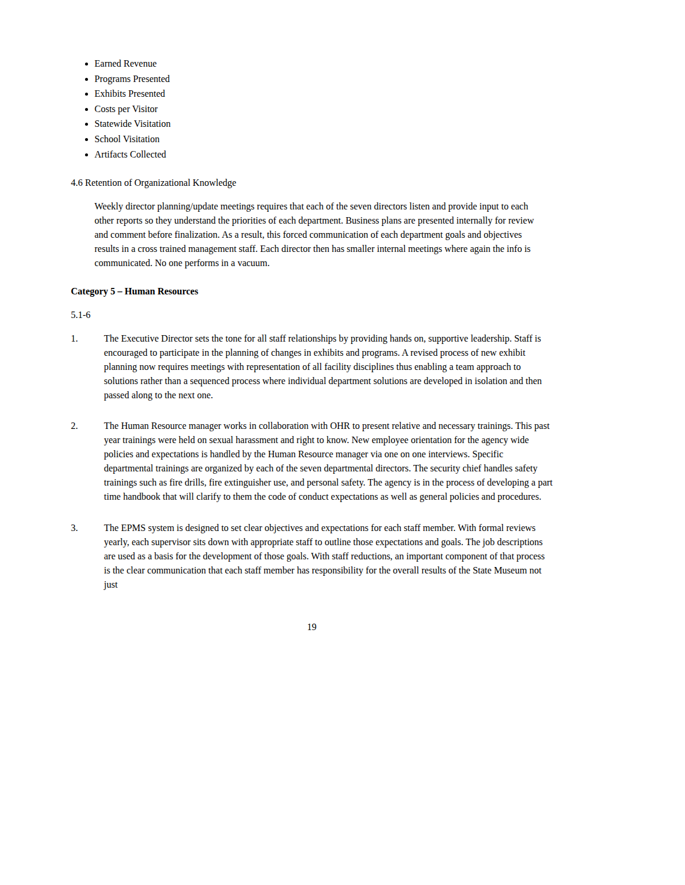Earned Revenue
Programs Presented
Exhibits Presented
Costs per Visitor
Statewide Visitation
School Visitation
Artifacts Collected
4.6 Retention of Organizational Knowledge
Weekly director planning/update meetings requires that each of the seven directors listen and provide input to each other reports so they understand the priorities of each department. Business plans are presented internally for review and comment before finalization. As a result, this forced communication of each department goals and objectives results in a cross trained management staff. Each director then has smaller internal meetings where again the info is communicated. No one performs in a vacuum.
Category 5 – Human Resources
5.1-6
1.
The Executive Director sets the tone for all staff relationships by providing hands on, supportive leadership. Staff is encouraged to participate in the planning of changes in exhibits and programs. A revised process of new exhibit planning now requires meetings with representation of all facility disciplines thus enabling a team approach to solutions rather than a sequenced process where individual department solutions are developed in isolation and then passed along to the next one.
2.
The Human Resource manager works in collaboration with OHR to present relative and necessary trainings. This past year trainings were held on sexual harassment and right to know. New employee orientation for the agency wide policies and expectations is handled by the Human Resource manager via one on one interviews. Specific departmental trainings are organized by each of the seven departmental directors. The security chief handles safety trainings such as fire drills, fire extinguisher use, and personal safety. The agency is in the process of developing a part time handbook that will clarify to them the code of conduct expectations as well as general policies and procedures.
3.
The EPMS system is designed to set clear objectives and expectations for each staff member. With formal reviews yearly, each supervisor sits down with appropriate staff to outline those expectations and goals. The job descriptions are used as a basis for the development of those goals. With staff reductions, an important component of that process is the clear communication that each staff member has responsibility for the overall results of the State Museum not just
19